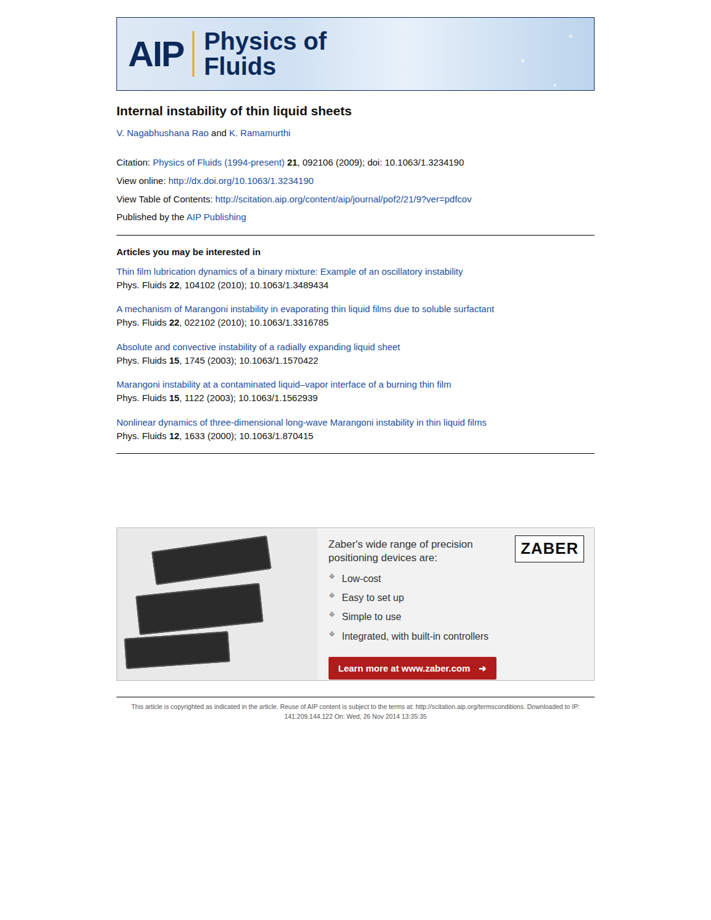AIP
Physics of Fluids
Internal instability of thin liquid sheets
V. Nagabhushana Rao and K. Ramamurthi
Citation: Physics of Fluids (1994-present) 21, 092106 (2009); doi: 10.1063/1.3234190
View online: http://dx.doi.org/10.1063/1.3234190
View Table of Contents: http://scitation.aip.org/content/aip/journal/pof2/21/9?ver=pdfcov
Published by the AIP Publishing
Articles you may be interested in
Thin film lubrication dynamics of a binary mixture: Example of an oscillatory instability Phys. Fluids 22, 104102 (2010); 10.1063/1.3489434
A mechanism of Marangoni instability in evaporating thin liquid films due to soluble surfactant Phys. Fluids 22, 022102 (2010); 10.1063/1.3316785
Absolute and convective instability of a radially expanding liquid sheet Phys. Fluids 15, 1745 (2003); 10.1063/1.1570422
Marangoni instability at a contaminated liquid–vapor interface of a burning thin film Phys. Fluids 15, 1122 (2003); 10.1063/1.1562939
Nonlinear dynamics of three-dimensional long-wave Marangoni instability in thin liquid films Phys. Fluids 12, 1633 (2000); 10.1063/1.870415
ZABER
Zaber's wide range of precision positioning devices are:
Low-cost
Easy to set up
Simple to use
Integrated, with built-in controllers
Learn more at www.zaber.com ➜
This article is copyrighted as indicated in the article. Reuse of AIP content is subject to the terms at: http://scitation.aip.org/termsconditions. Downloaded to IP:
141.209.144.122 On: Wed, 26 Nov 2014 13:35:35